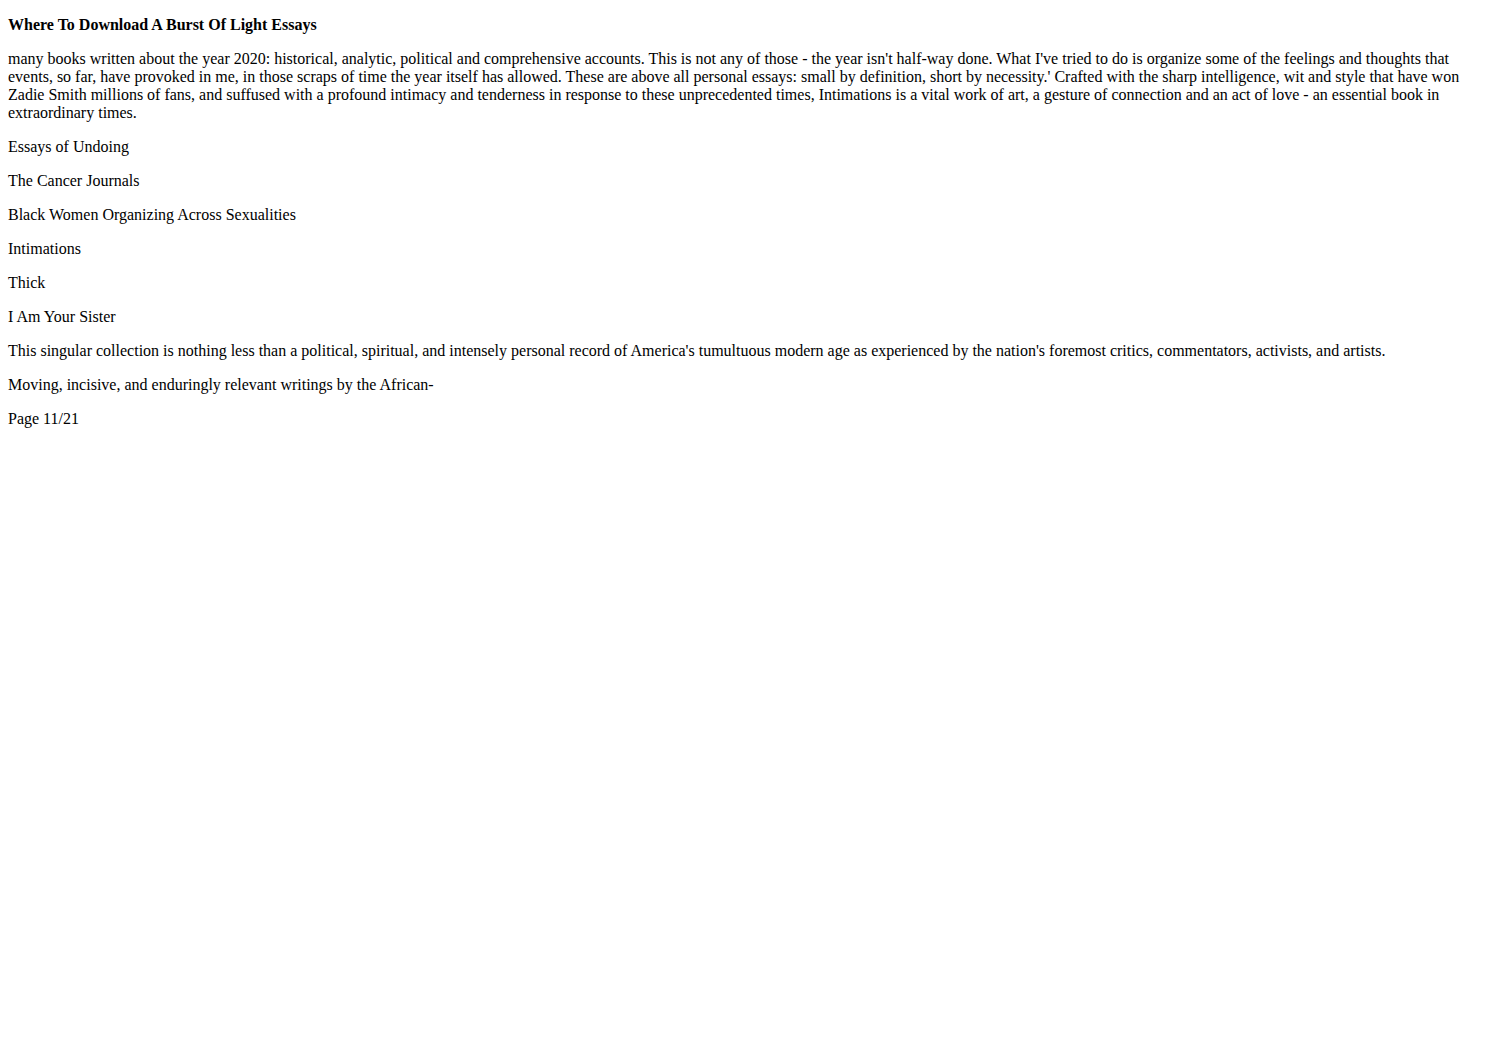Where To Download A Burst Of Light Essays
many books written about the year 2020: historical, analytic, political and comprehensive accounts. This is not any of those - the year isn't half-way done. What I've tried to do is organize some of the feelings and thoughts that events, so far, have provoked in me, in those scraps of time the year itself has allowed. These are above all personal essays: small by definition, short by necessity.' Crafted with the sharp intelligence, wit and style that have won Zadie Smith millions of fans, and suffused with a profound intimacy and tenderness in response to these unprecedented times, Intimations is a vital work of art, a gesture of connection and an act of love - an essential book in extraordinary times.
Essays of Undoing
The Cancer Journals
Black Women Organizing Across Sexualities
Intimations
Thick
I Am Your Sister
This singular collection is nothing less than a political, spiritual, and intensely personal record of America's tumultuous modern age as experienced by the nation's foremost critics, commentators, activists, and artists.
Moving, incisive, and enduringly relevant writings by the African-
Page 11/21